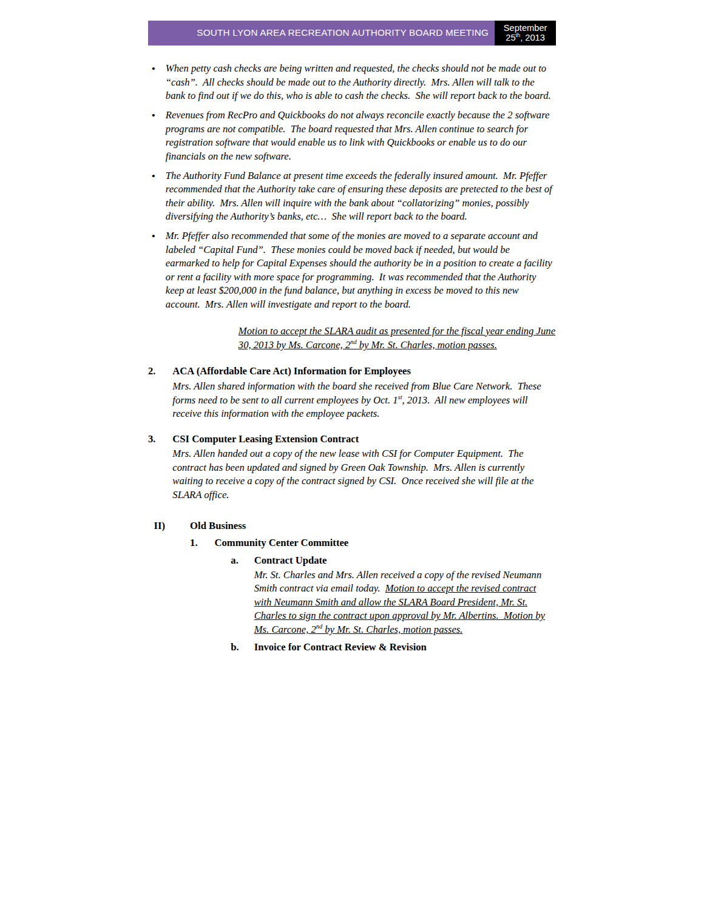South Lyon Area Recreation Authority Board Meeting
September 25th, 2013
When petty cash checks are being written and requested, the checks should not be made out to “cash”. All checks should be made out to the Authority directly. Mrs. Allen will talk to the bank to find out if we do this, who is able to cash the checks. She will report back to the board.
Revenues from RecPro and Quickbooks do not always reconcile exactly because the 2 software programs are not compatible. The board requested that Mrs. Allen continue to search for registration software that would enable us to link with Quickbooks or enable us to do our financials on the new software.
The Authority Fund Balance at present time exceeds the federally insured amount. Mr. Pfeffer recommended that the Authority take care of ensuring these deposits are pretected to the best of their ability. Mrs. Allen will inquire with the bank about “collatorizing” monies, possibly diversifying the Authority’s banks, etc… She will report back to the board.
Mr. Pfeffer also recommended that some of the monies are moved to a separate account and labeled “Capital Fund”. These monies could be moved back if needed, but would be earmarked to help for Capital Expenses should the authority be in a position to create a facility or rent a facility with more space for programming. It was recommended that the Authority keep at least $200,000 in the fund balance, but anything in excess be moved to this new account. Mrs. Allen will investigate and report to the board.
Motion to accept the SLARA audit as presented for the fiscal year ending June 30, 2013 by Ms. Carcone, 2nd by Mr. St. Charles, motion passes.
2. ACA (Affordable Care Act) Information for Employees
Mrs. Allen shared information with the board she received from Blue Care Network. These forms need to be sent to all current employees by Oct. 1st, 2013. All new employees will receive this information with the employee packets.
3. CSI Computer Leasing Extension Contract
Mrs. Allen handed out a copy of the new lease with CSI for Computer Equipment. The contract has been updated and signed by Green Oak Township. Mrs. Allen is currently waiting to receive a copy of the contract signed by CSI. Once received she will file at the SLARA office.
II) Old Business
1. Community Center Committee
a. Contract Update
Mr. St. Charles and Mrs. Allen received a copy of the revised Neumann Smith contract via email today. Motion to accept the revised contract with Neumann Smith and allow the SLARA Board President, Mr. St. Charles to sign the contract upon approval by Mr. Albertins. Motion by Ms. Carcone, 2nd by Mr. St. Charles, motion passes.
b. Invoice for Contract Review & Revision